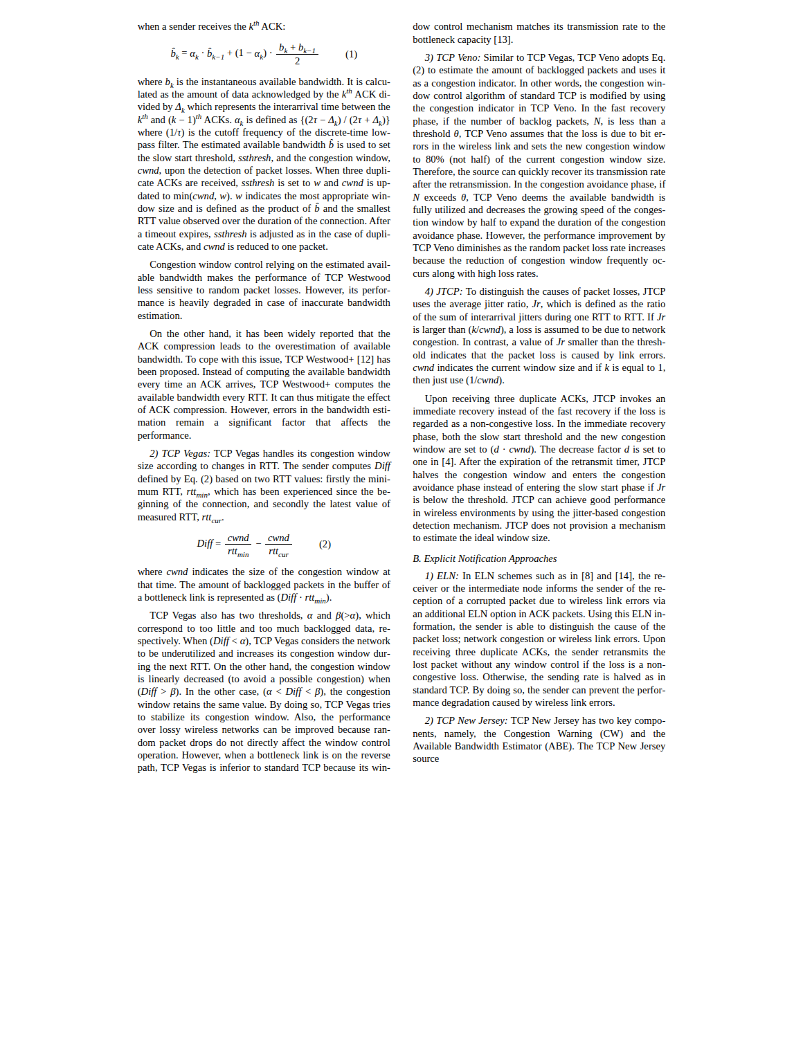when a sender receives the kth ACK:
b̂k = αk · b̂k−1 + (1 − αk) · bk + bk−12 (1)
where bk is the instantaneous available bandwidth. It is calculated as the amount of data acknowledged by the kth ACK divided by Δk which represents the interarrival time between the kth and (k − 1)th ACKs. αk is defined as {(2τ − Δk) / (2τ + Δk)} where (1/τ) is the cutoff frequency of the discrete-time low-pass filter. The estimated available bandwidth b̂ is used to set the slow start threshold, ssthresh, and the congestion window, cwnd, upon the detection of packet losses. When three duplicate ACKs are received, ssthresh is set to w and cwnd is updated to min(cwnd, w). w indicates the most appropriate window size and is defined as the product of b̂ and the smallest RTT value observed over the duration of the connection. After a timeout expires, ssthresh is adjusted as in the case of duplicate ACKs, and cwnd is reduced to one packet.
Congestion window control relying on the estimated available bandwidth makes the performance of TCP Westwood less sensitive to random packet losses. However, its performance is heavily degraded in case of inaccurate bandwidth estimation.
On the other hand, it has been widely reported that the ACK compression leads to the overestimation of available bandwidth. To cope with this issue, TCP Westwood+ [12] has been proposed. Instead of computing the available bandwidth every time an ACK arrives, TCP Westwood+ computes the available bandwidth every RTT. It can thus mitigate the effect of ACK compression. However, errors in the bandwidth estimation remain a significant factor that affects the performance.
2) TCP Vegas: TCP Vegas handles its congestion window size according to changes in RTT. The sender computes Diff defined by Eq. (2) based on two RTT values: firstly the minimum RTT, rttmin, which has been experienced since the beginning of the connection, and secondly the latest value of measured RTT, rttcur.
Diff = cwnd rttmin − cwnd rttcur (2)
where cwnd indicates the size of the congestion window at that time. The amount of backlogged packets in the buffer of a bottleneck link is represented as (Diff · rttmin).
TCP Vegas also has two thresholds, α and β(>α), which correspond to too little and too much backlogged data, respectively. When (Diff < α), TCP Vegas considers the network to be underutilized and increases its congestion window during the next RTT. On the other hand, the congestion window is linearly decreased (to avoid a possible congestion) when (Diff > β). In the other case, (α < Diff < β), the congestion window retains the same value. By doing so, TCP Vegas tries to stabilize its congestion window. Also, the performance over lossy wireless networks can be improved because random packet drops do not directly affect the window control operation. However, when a bottleneck link is on the reverse path, TCP Vegas is inferior to standard TCP because its window control mechanism matches its transmission rate to the bottleneck capacity [13].
3) TCP Veno: Similar to TCP Vegas, TCP Veno adopts Eq. (2) to estimate the amount of backlogged packets and uses it as a congestion indicator. In other words, the congestion window control algorithm of standard TCP is modified by using the congestion indicator in TCP Veno. In the fast recovery phase, if the number of backlog packets, N, is less than a threshold θ, TCP Veno assumes that the loss is due to bit errors in the wireless link and sets the new congestion window to 80% (not half) of the current congestion window size. Therefore, the source can quickly recover its transmission rate after the retransmission. In the congestion avoidance phase, if N exceeds θ, TCP Veno deems the available bandwidth is fully utilized and decreases the growing speed of the congestion window by half to expand the duration of the congestion avoidance phase. However, the performance improvement by TCP Veno diminishes as the random packet loss rate increases because the reduction of congestion window frequently occurs along with high loss rates.
4) JTCP: To distinguish the causes of packet losses, JTCP uses the average jitter ratio, Jr, which is defined as the ratio of the sum of interarrival jitters during one RTT to RTT. If Jr is larger than (k/cwnd), a loss is assumed to be due to network congestion. In contrast, a value of Jr smaller than the threshold indicates that the packet loss is caused by link errors. cwnd indicates the current window size and if k is equal to 1, then just use (1/cwnd).
Upon receiving three duplicate ACKs, JTCP invokes an immediate recovery instead of the fast recovery if the loss is regarded as a non-congestive loss. In the immediate recovery phase, both the slow start threshold and the new congestion window are set to (d · cwnd). The decrease factor d is set to one in [4]. After the expiration of the retransmit timer, JTCP halves the congestion window and enters the congestion avoidance phase instead of entering the slow start phase if Jr is below the threshold. JTCP can achieve good performance in wireless environments by using the jitter-based congestion detection mechanism. JTCP does not provision a mechanism to estimate the ideal window size.
B. Explicit Notification Approaches
1) ELN: In ELN schemes such as in [8] and [14], the receiver or the intermediate node informs the sender of the reception of a corrupted packet due to wireless link errors via an additional ELN option in ACK packets. Using this ELN information, the sender is able to distinguish the cause of the packet loss; network congestion or wireless link errors. Upon receiving three duplicate ACKs, the sender retransmits the lost packet without any window control if the loss is a non-congestive loss. Otherwise, the sending rate is halved as in standard TCP. By doing so, the sender can prevent the performance degradation caused by wireless link errors.
2) TCP New Jersey: TCP New Jersey has two key components, namely, the Congestion Warning (CW) and the Available Bandwidth Estimator (ABE). The TCP New Jersey source